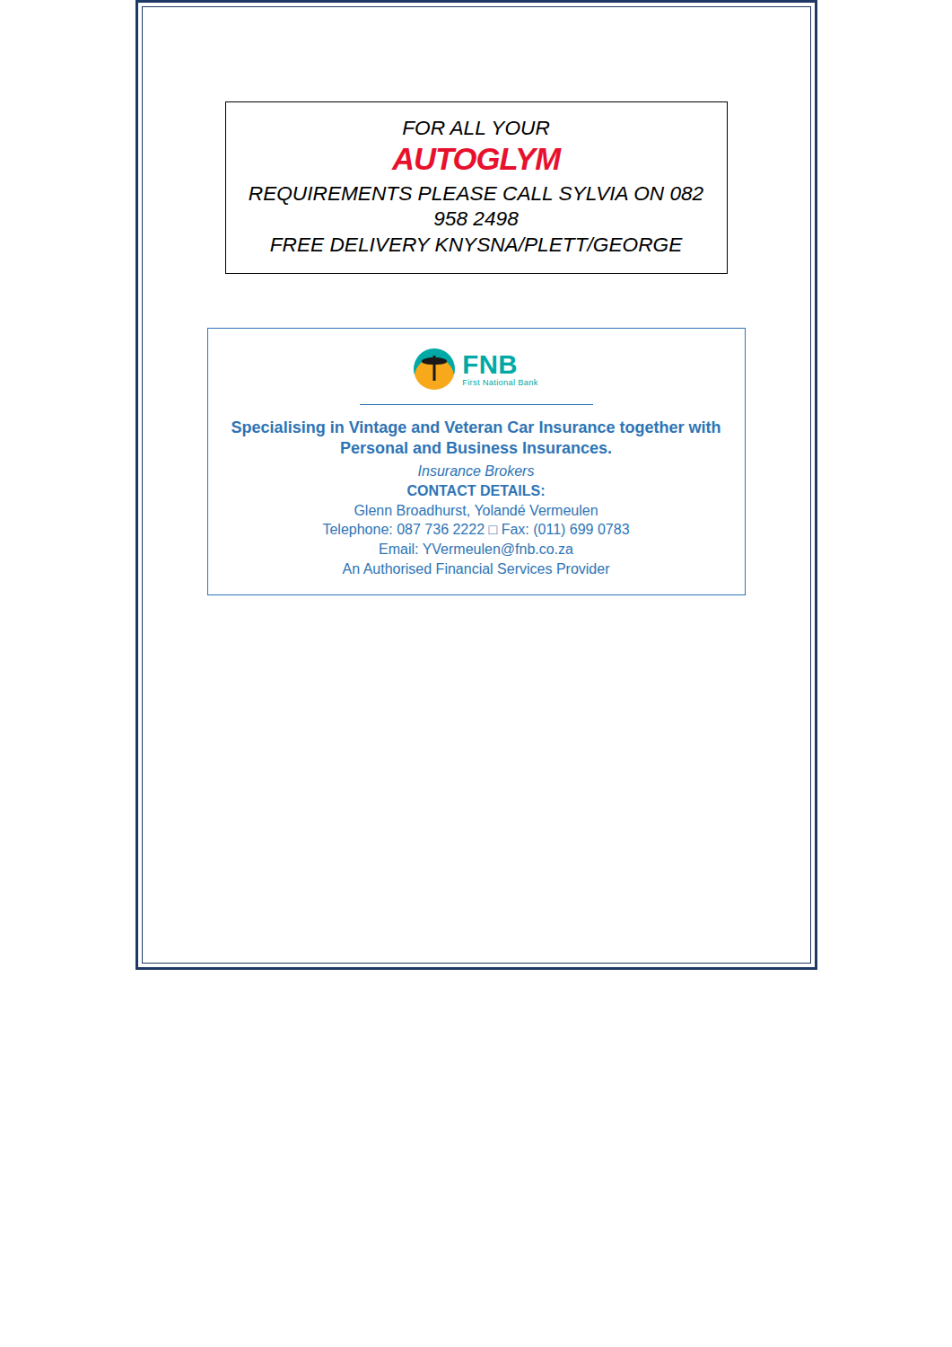FOR ALL YOUR
AUTOGLYM
REQUIREMENTS PLEASE CALL SYLVIA ON 082 958 2498
FREE DELIVERY KNYSNA/PLETT/GEORGE
FNB
First National Bank
Specialising in Vintage and Veteran Car Insurance together with Personal and Business Insurances.
Insurance Brokers
CONTACT DETAILS:
Glenn Broadhurst, Yolandé Vermeulen
Telephone: 087 736 2222 □ Fax: (011) 699 0783
Email: YVermeulen@fnb.co.za
An Authorised Financial Services Provider